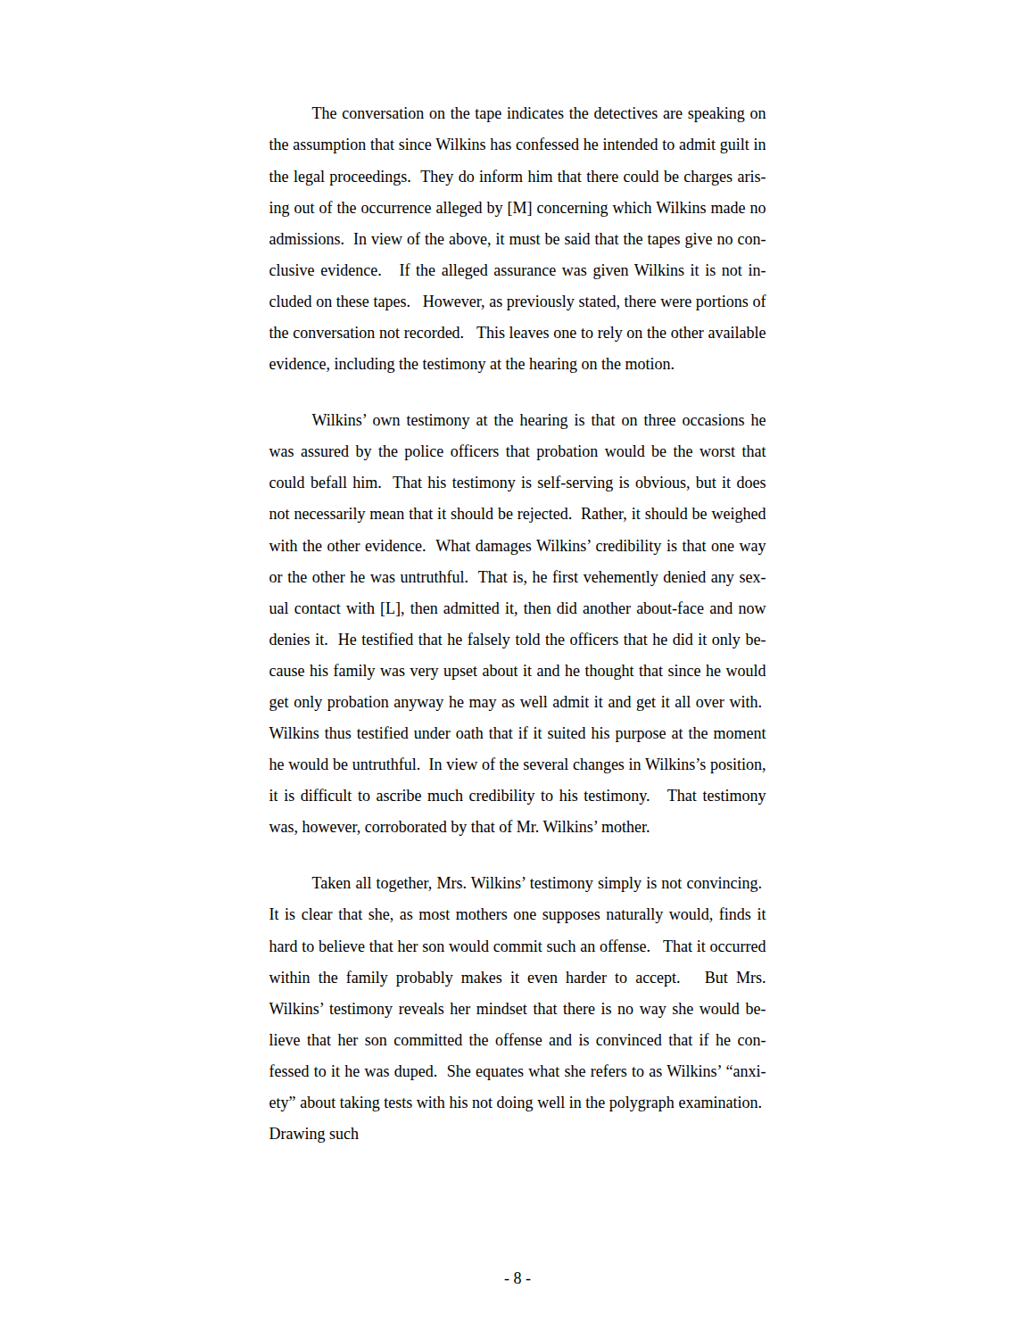The conversation on the tape indicates the detectives are speaking on the assumption that since Wilkins has confessed he intended to admit guilt in the legal proceedings. They do inform him that there could be charges arising out of the occurrence alleged by [M] concerning which Wilkins made no admissions. In view of the above, it must be said that the tapes give no conclusive evidence. If the alleged assurance was given Wilkins it is not included on these tapes. However, as previously stated, there were portions of the conversation not recorded. This leaves one to rely on the other available evidence, including the testimony at the hearing on the motion.
Wilkins’ own testimony at the hearing is that on three occasions he was assured by the police officers that probation would be the worst that could befall him. That his testimony is self-serving is obvious, but it does not necessarily mean that it should be rejected. Rather, it should be weighed with the other evidence. What damages Wilkins’ credibility is that one way or the other he was untruthful. That is, he first vehemently denied any sexual contact with [L], then admitted it, then did another about-face and now denies it. He testified that he falsely told the officers that he did it only because his family was very upset about it and he thought that since he would get only probation anyway he may as well admit it and get it all over with. Wilkins thus testified under oath that if it suited his purpose at the moment he would be untruthful. In view of the several changes in Wilkins’s position, it is difficult to ascribe much credibility to his testimony. That testimony was, however, corroborated by that of Mr. Wilkins’ mother.
Taken all together, Mrs. Wilkins’ testimony simply is not convincing. It is clear that she, as most mothers one supposes naturally would, finds it hard to believe that her son would commit such an offense. That it occurred within the family probably makes it even harder to accept. But Mrs. Wilkins’ testimony reveals her mindset that there is no way she would believe that her son committed the offense and is convinced that if he confessed to it he was duped. She equates what she refers to as Wilkins’ “anxiety” about taking tests with his not doing well in the polygraph examination. Drawing such
- 8 -